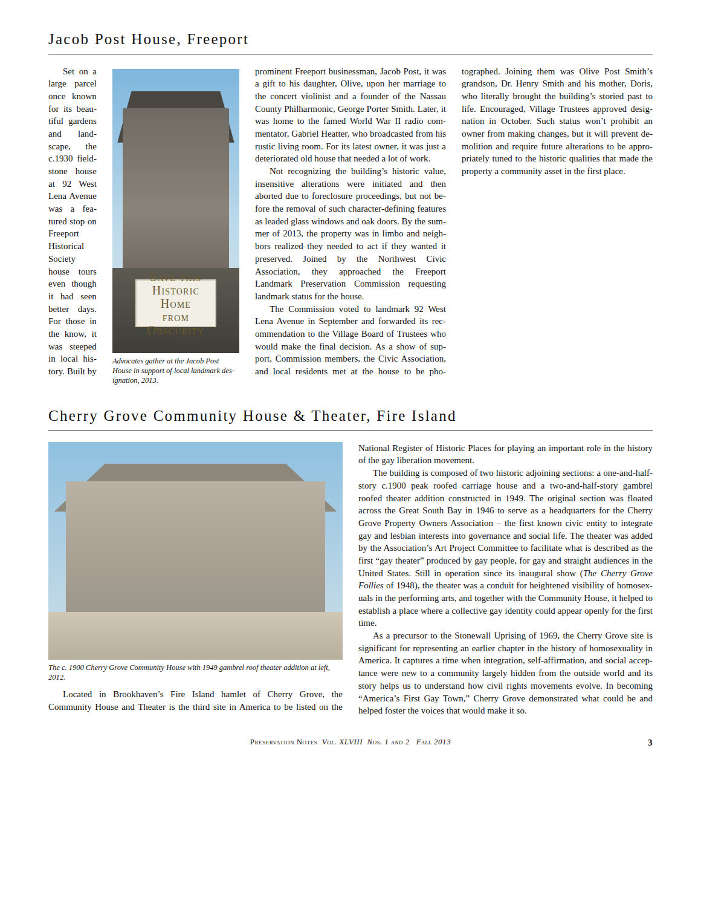Jacob Post House, Freeport
Save this Historic Home
from Obscurity
Advocates gather at the Jacob Post House in support of local landmark designation, 2013.
Set on a large parcel once known for its beautiful gardens and landscape, the c.1930 fieldstone house at 92 West Lena Avenue was a featured stop on Freeport Historical Society house tours even though it had seen better days. For those in the know, it was steeped in local history. Built by prominent Freeport businessman, Jacob Post, it was a gift to his daughter, Olive, upon her marriage to the concert violinist and a founder of the Nassau County Philharmonic, George Porter Smith. Later, it was home to the famed World War II radio commentator, Gabriel Heatter, who broadcasted from his rustic living room. For its latest owner, it was just a deteriorated old house that needed a lot of work.
Not recognizing the building’s historic value, insensitive alterations were initiated and then aborted due to foreclosure proceedings, but not before the removal of such character-defining features as leaded glass windows and oak doors. By the summer of 2013, the property was in limbo and neighbors realized they needed to act if they wanted it preserved. Joined by the Northwest Civic Association, they approached the Freeport Landmark Preservation Commission requesting landmark status for the house.
The Commission voted to landmark 92 West Lena Avenue in September and forwarded its recommendation to the Village Board of Trustees who would make the final decision. As a show of support, Commission members, the Civic Association, and local residents met at the house to be photographed. Joining them was Olive Post Smith’s grandson, Dr. Henry Smith and his mother, Doris, who literally brought the building’s storied past to life. Encouraged, Village Trustees approved designation in October. Such status won’t prohibit an owner from making changes, but it will prevent demolition and require future alterations to be appropriately tuned to the historic qualities that made the property a community asset in the first place.
Cherry Grove Community House & Theater, Fire Island
The c. 1900 Cherry Grove Community House with 1949 gambrel roof theater addition at left, 2012.
Located in Brookhaven’s Fire Island hamlet of Cherry Grove, the Community House and Theater is the third site in America to be listed on the National Register of Historic Places for playing an important role in the history of the gay liberation movement.
The building is composed of two historic adjoining sections: a one-and-half-story c.1900 peak roofed carriage house and a two-and-half-story gambrel roofed theater addition constructed in 1949. The original section was floated across the Great South Bay in 1946 to serve as a headquarters for the Cherry Grove Property Owners Association – the first known civic entity to integrate gay and lesbian interests into governance and social life. The theater was added by the Association’s Art Project Committee to facilitate what is described as the first “gay theater” produced by gay people, for gay and straight audiences in the United States. Still in operation since its inaugural show (The Cherry Grove Follies of 1948), the theater was a conduit for heightened visibility of homosexuals in the performing arts, and together with the Community House, it helped to establish a place where a collective gay identity could appear openly for the first time.
As a precursor to the Stonewall Uprising of 1969, the Cherry Grove site is significant for representing an earlier chapter in the history of homosexuality in America. It captures a time when integration, self-affirmation, and social acceptance were new to a community largely hidden from the outside world and its story helps us to understand how civil rights movements evolve. In becoming “America’s First Gay Town,” Cherry Grove demonstrated what could be and helped foster the voices that would make it so.
Preservation Notes Vol. XLVIII Nos. 1 and 2 Fall 2013
3